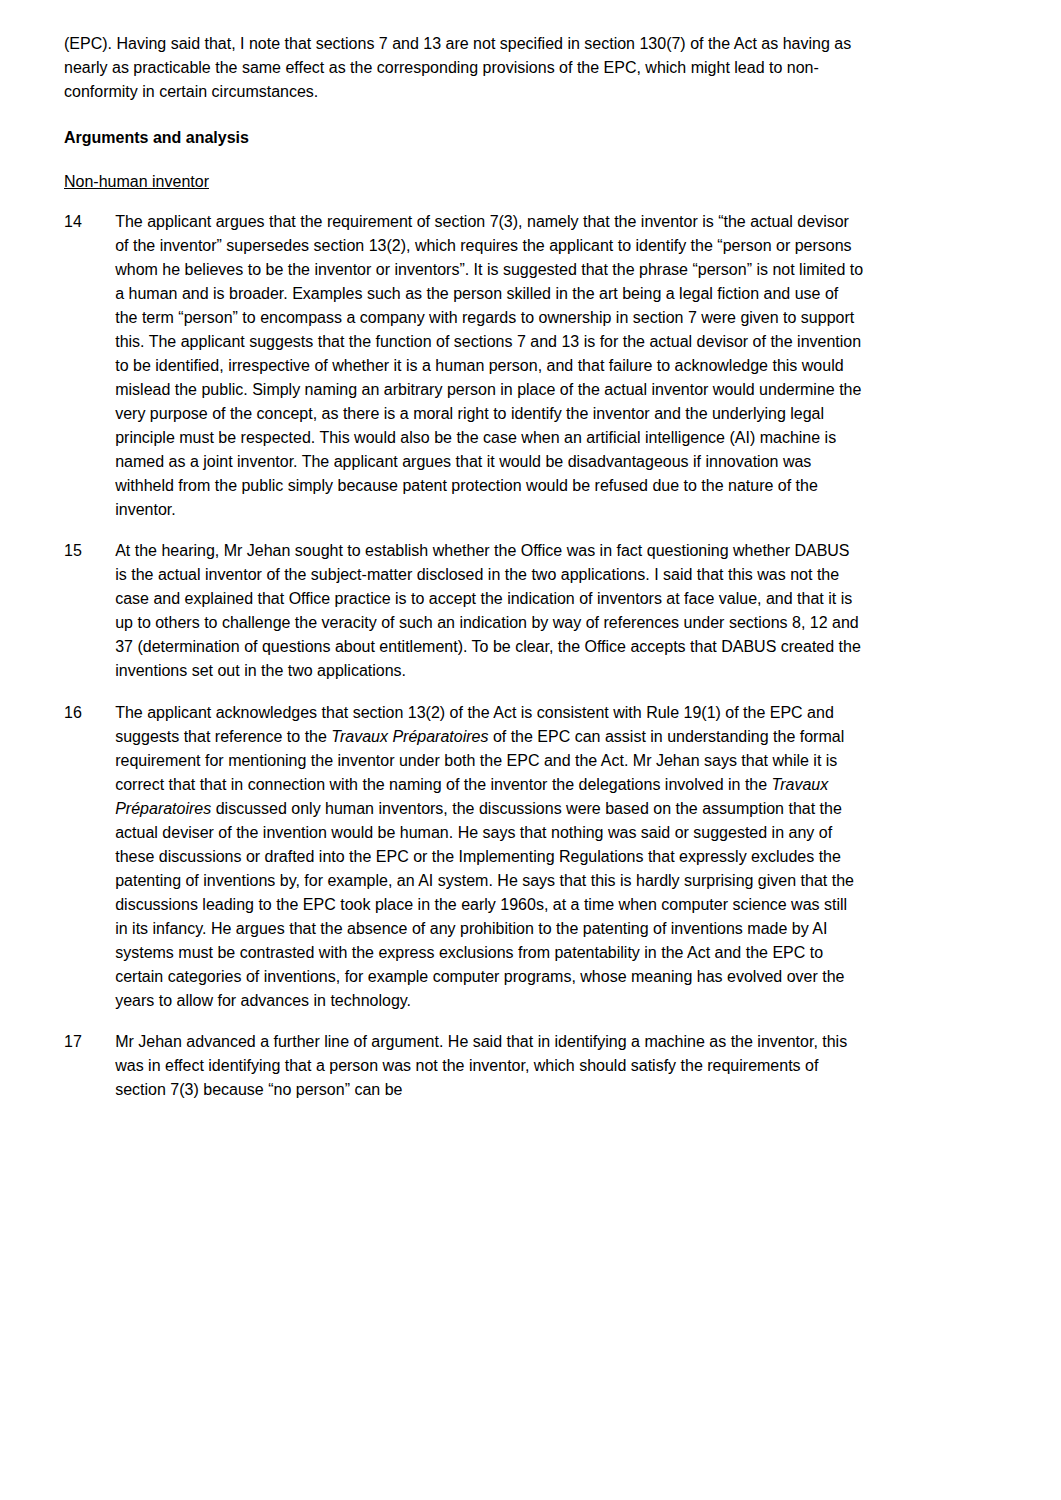(EPC). Having said that, I note that sections 7 and 13 are not specified in section 130(7) of the Act as having as nearly as practicable the same effect as the corresponding provisions of the EPC, which might lead to non-conformity in certain circumstances.
Arguments and analysis
Non-human inventor
14
The applicant argues that the requirement of section 7(3), namely that the inventor is “the actual devisor of the inventor” supersedes section 13(2), which requires the applicant to identify the “person or persons whom he believes to be the inventor or inventors”. It is suggested that the phrase “person” is not limited to a human and is broader. Examples such as the person skilled in the art being a legal fiction and use of the term “person” to encompass a company with regards to ownership in section 7 were given to support this. The applicant suggests that the function of sections 7 and 13 is for the actual devisor of the invention to be identified, irrespective of whether it is a human person, and that failure to acknowledge this would mislead the public. Simply naming an arbitrary person in place of the actual inventor would undermine the very purpose of the concept, as there is a moral right to identify the inventor and the underlying legal principle must be respected. This would also be the case when an artificial intelligence (AI) machine is named as a joint inventor. The applicant argues that it would be disadvantageous if innovation was withheld from the public simply because patent protection would be refused due to the nature of the inventor.
15
At the hearing, Mr Jehan sought to establish whether the Office was in fact questioning whether DABUS is the actual inventor of the subject-matter disclosed in the two applications. I said that this was not the case and explained that Office practice is to accept the indication of inventors at face value, and that it is up to others to challenge the veracity of such an indication by way of references under sections 8, 12 and 37 (determination of questions about entitlement). To be clear, the Office accepts that DABUS created the inventions set out in the two applications.
16
The applicant acknowledges that section 13(2) of the Act is consistent with Rule 19(1) of the EPC and suggests that reference to the Travaux Préparatoires of the EPC can assist in understanding the formal requirement for mentioning the inventor under both the EPC and the Act. Mr Jehan says that while it is correct that that in connection with the naming of the inventor the delegations involved in the Travaux Préparatoires discussed only human inventors, the discussions were based on the assumption that the actual deviser of the invention would be human. He says that nothing was said or suggested in any of these discussions or drafted into the EPC or the Implementing Regulations that expressly excludes the patenting of inventions by, for example, an AI system. He says that this is hardly surprising given that the discussions leading to the EPC took place in the early 1960s, at a time when computer science was still in its infancy. He argues that the absence of any prohibition to the patenting of inventions made by AI systems must be contrasted with the express exclusions from patentability in the Act and the EPC to certain categories of inventions, for example computer programs, whose meaning has evolved over the years to allow for advances in technology.
17
Mr Jehan advanced a further line of argument. He said that in identifying a machine as the inventor, this was in effect identifying that a person was not the inventor, which should satisfy the requirements of section 7(3) because “no person” can be